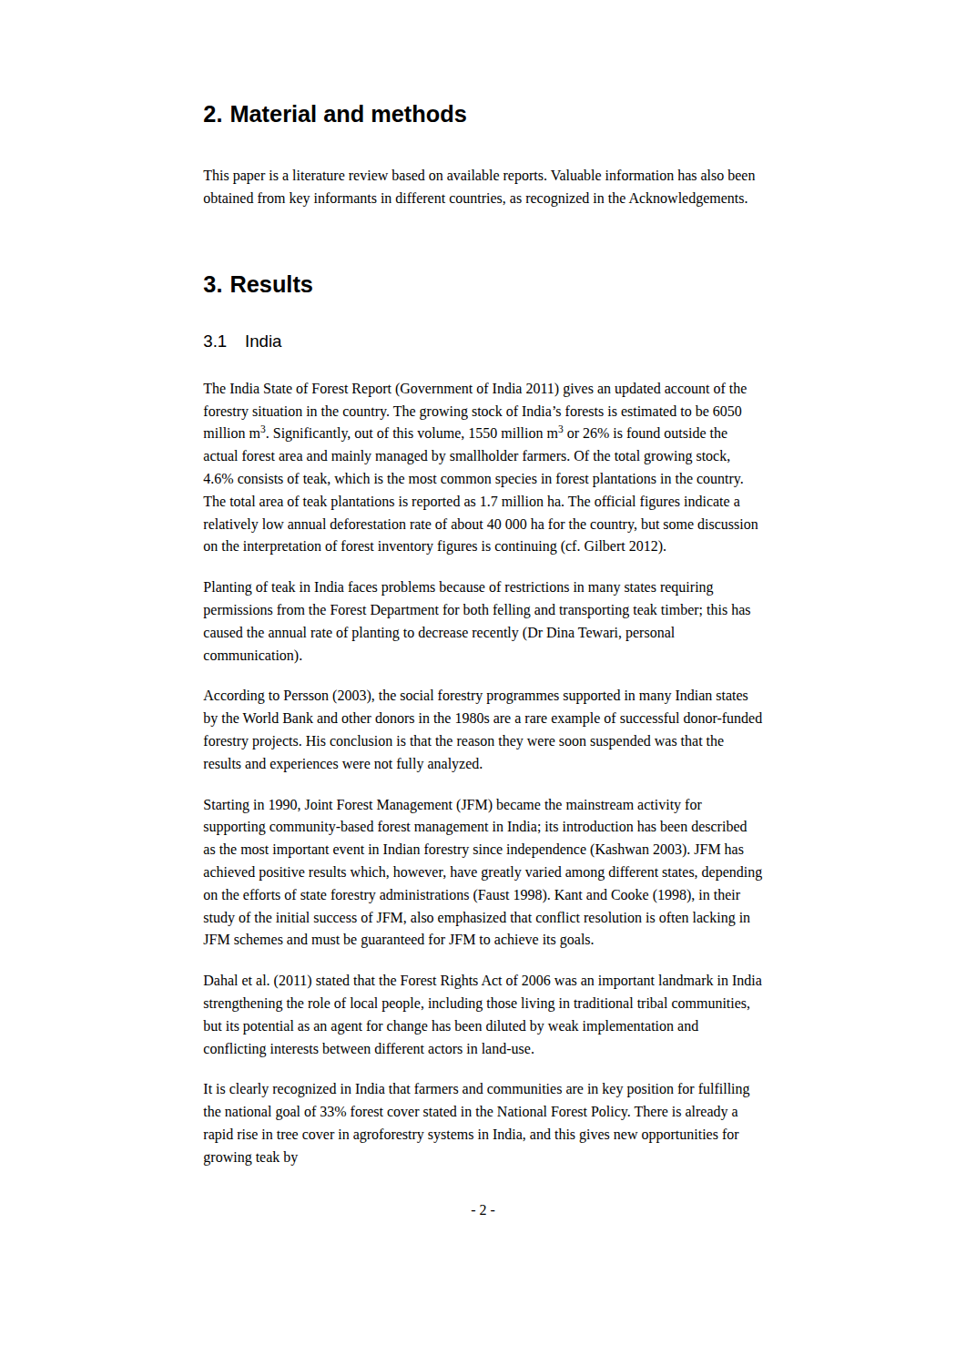2. Material and methods
This paper is a literature review based on available reports. Valuable information has also been obtained from key informants in different countries, as recognized in the Acknowledgements.
3. Results
3.1 India
The India State of Forest Report (Government of India 2011) gives an updated account of the forestry situation in the country. The growing stock of India’s forests is estimated to be 6050 million m3. Significantly, out of this volume, 1550 million m3 or 26% is found outside the actual forest area and mainly managed by smallholder farmers. Of the total growing stock, 4.6% consists of teak, which is the most common species in forest plantations in the country. The total area of teak plantations is reported as 1.7 million ha. The official figures indicate a relatively low annual deforestation rate of about 40 000 ha for the country, but some discussion on the interpretation of forest inventory figures is continuing (cf. Gilbert 2012).
Planting of teak in India faces problems because of restrictions in many states requiring permissions from the Forest Department for both felling and transporting teak timber; this has caused the annual rate of planting to decrease recently (Dr Dina Tewari, personal communication).
According to Persson (2003), the social forestry programmes supported in many Indian states by the World Bank and other donors in the 1980s are a rare example of successful donor-funded forestry projects. His conclusion is that the reason they were soon suspended was that the results and experiences were not fully analyzed.
Starting in 1990, Joint Forest Management (JFM) became the mainstream activity for supporting community-based forest management in India; its introduction has been described as the most important event in Indian forestry since independence (Kashwan 2003). JFM has achieved positive results which, however, have greatly varied among different states, depending on the efforts of state forestry administrations (Faust 1998). Kant and Cooke (1998), in their study of the initial success of JFM, also emphasized that conflict resolution is often lacking in JFM schemes and must be guaranteed for JFM to achieve its goals.
Dahal et al. (2011) stated that the Forest Rights Act of 2006 was an important landmark in India strengthening the role of local people, including those living in traditional tribal communities, but its potential as an agent for change has been diluted by weak implementation and conflicting interests between different actors in land-use.
It is clearly recognized in India that farmers and communities are in key position for fulfilling the national goal of 33% forest cover stated in the National Forest Policy. There is already a rapid rise in tree cover in agroforestry systems in India, and this gives new opportunities for growing teak by
- 2 -